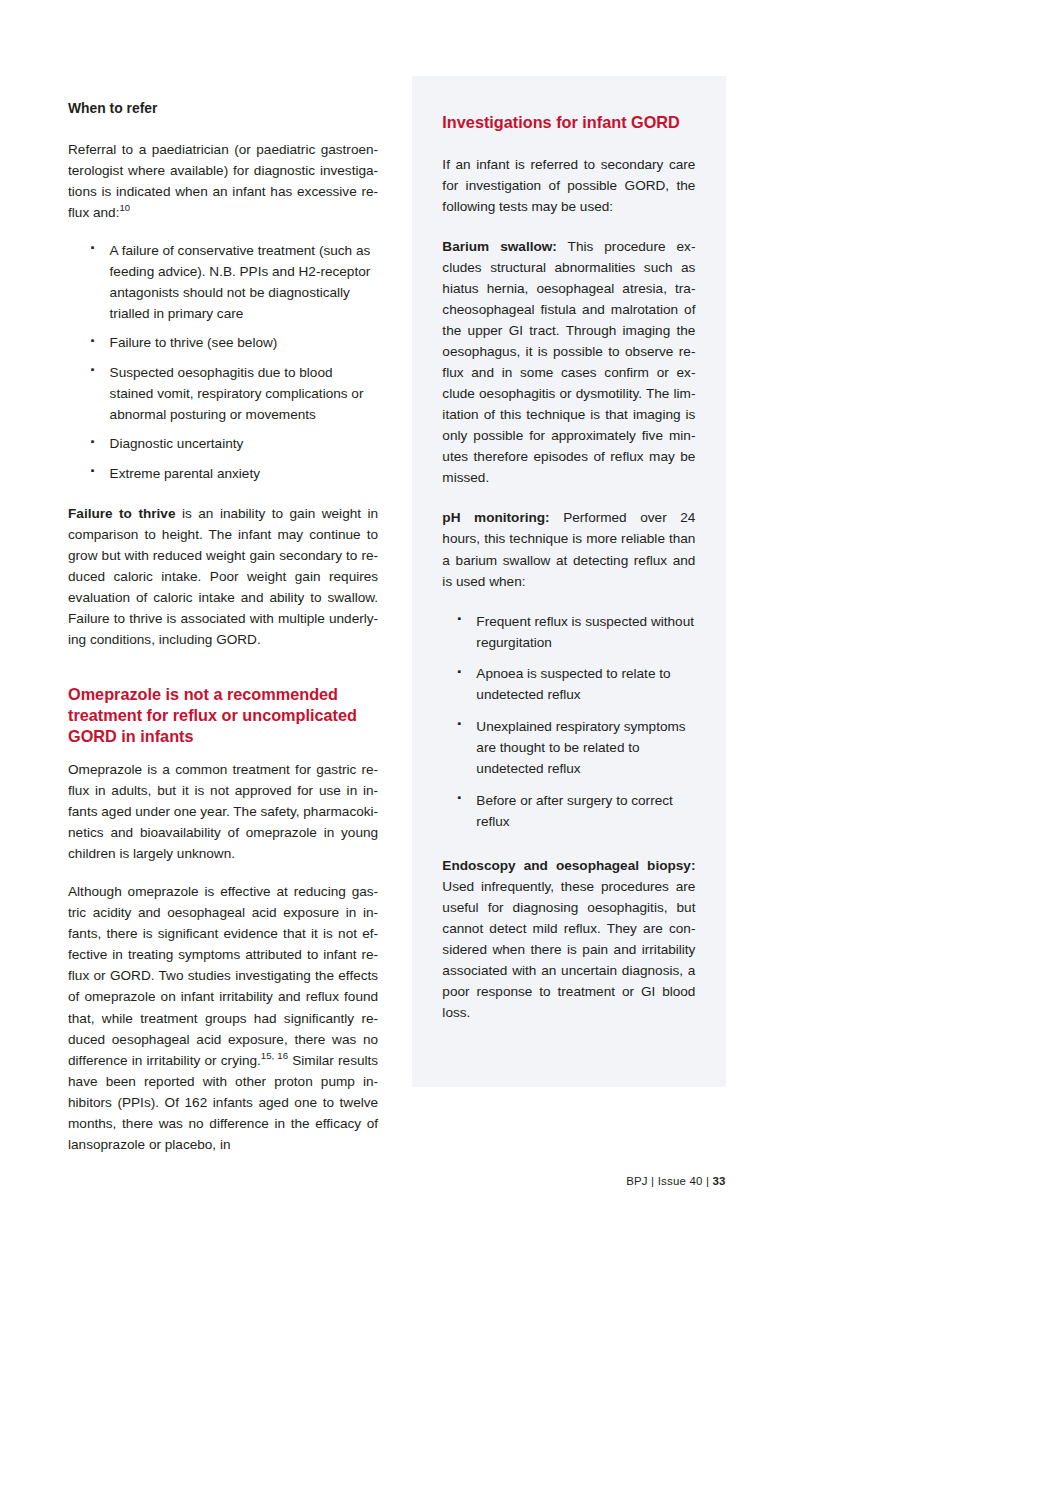When to refer
Referral to a paediatrician (or paediatric gastroenterologist where available) for diagnostic investigations is indicated when an infant has excessive reflux and:10
A failure of conservative treatment (such as feeding advice). N.B. PPIs and H2-receptor antagonists should not be diagnostically trialled in primary care
Failure to thrive (see below)
Suspected oesophagitis due to blood stained vomit, respiratory complications or abnormal posturing or movements
Diagnostic uncertainty
Extreme parental anxiety
Failure to thrive is an inability to gain weight in comparison to height. The infant may continue to grow but with reduced weight gain secondary to reduced caloric intake. Poor weight gain requires evaluation of caloric intake and ability to swallow. Failure to thrive is associated with multiple underlying conditions, including GORD.
Omeprazole is not a recommended treatment for reflux or uncomplicated GORD in infants
Omeprazole is a common treatment for gastric reflux in adults, but it is not approved for use in infants aged under one year. The safety, pharmacokinetics and bioavailability of omeprazole in young children is largely unknown.
Although omeprazole is effective at reducing gastric acidity and oesophageal acid exposure in infants, there is significant evidence that it is not effective in treating symptoms attributed to infant reflux or GORD. Two studies investigating the effects of omeprazole on infant irritability and reflux found that, while treatment groups had significantly reduced oesophageal acid exposure, there was no difference in irritability or crying.15, 16 Similar results have been reported with other proton pump inhibitors (PPIs). Of 162 infants aged one to twelve months, there was no difference in the efficacy of lansoprazole or placebo, in
Investigations for infant GORD
If an infant is referred to secondary care for investigation of possible GORD, the following tests may be used:
Barium swallow: This procedure excludes structural abnormalities such as hiatus hernia, oesophageal atresia, tracheosophageal fistula and malrotation of the upper GI tract. Through imaging the oesophagus, it is possible to observe reflux and in some cases confirm or exclude oesophagitis or dysmotility. The limitation of this technique is that imaging is only possible for approximately five minutes therefore episodes of reflux may be missed.
pH monitoring: Performed over 24 hours, this technique is more reliable than a barium swallow at detecting reflux and is used when:
Frequent reflux is suspected without regurgitation
Apnoea is suspected to relate to undetected reflux
Unexplained respiratory symptoms are thought to be related to undetected reflux
Before or after surgery to correct reflux
Endoscopy and oesophageal biopsy: Used infrequently, these procedures are useful for diagnosing oesophagitis, but cannot detect mild reflux. They are considered when there is pain and irritability associated with an uncertain diagnosis, a poor response to treatment or GI blood loss.
BPJ | Issue 40 | 33